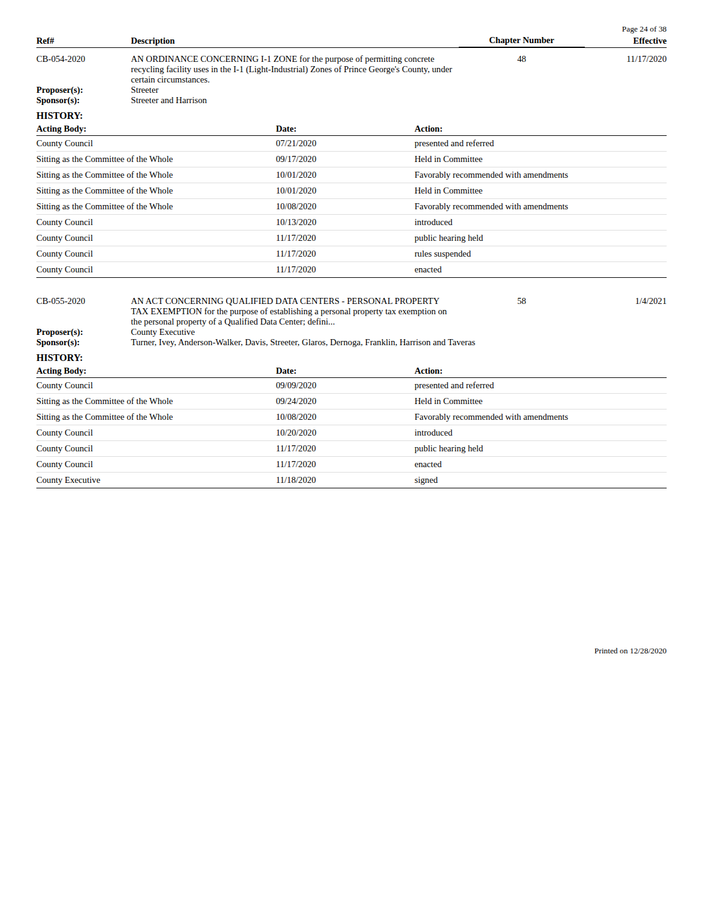Page 24 of 38
| Ref# | Description | Chapter Number | Effective |
| CB-054-2020 | AN ORDINANCE CONCERNING I-1 ZONE for the purpose of permitting concrete recycling facility uses in the I-1 (Light-Industrial) Zones of Prince George's County, under certain circumstances. | 48 | 11/17/2020 |
| Proposer(s): | Streeter |
| Sponsor(s): | Streeter and Harrison |
HISTORY:
| Acting Body: | Date: | Action: |
| --- | --- | --- |
| County Council | 07/21/2020 | presented and referred |
| Sitting as the Committee of the Whole | 09/17/2020 | Held in Committee |
| Sitting as the Committee of the Whole | 10/01/2020 | Favorably recommended with amendments |
| Sitting as the Committee of the Whole | 10/01/2020 | Held in Committee |
| Sitting as the Committee of the Whole | 10/08/2020 | Favorably recommended with amendments |
| County Council | 10/13/2020 | introduced |
| County Council | 11/17/2020 | public hearing held |
| County Council | 11/17/2020 | rules suspended |
| County Council | 11/17/2020 | enacted |
| CB-055-2020 | AN ACT CONCERNING QUALIFIED DATA CENTERS - PERSONAL PROPERTY TAX EXEMPTION for the purpose of establishing a personal property tax exemption on the personal property of a Qualified Data Center; defini... | 58 | 1/4/2021 |
| Proposer(s): | County Executive |
| Sponsor(s): | Turner, Ivey, Anderson-Walker, Davis, Streeter, Glaros, Dernoga, Franklin, Harrison and Taveras |
HISTORY:
| Acting Body: | Date: | Action: |
| --- | --- | --- |
| County Council | 09/09/2020 | presented and referred |
| Sitting as the Committee of the Whole | 09/24/2020 | Held in Committee |
| Sitting as the Committee of the Whole | 10/08/2020 | Favorably recommended with amendments |
| County Council | 10/20/2020 | introduced |
| County Council | 11/17/2020 | public hearing held |
| County Council | 11/17/2020 | enacted |
| County Executive | 11/18/2020 | signed |
Printed on 12/28/2020